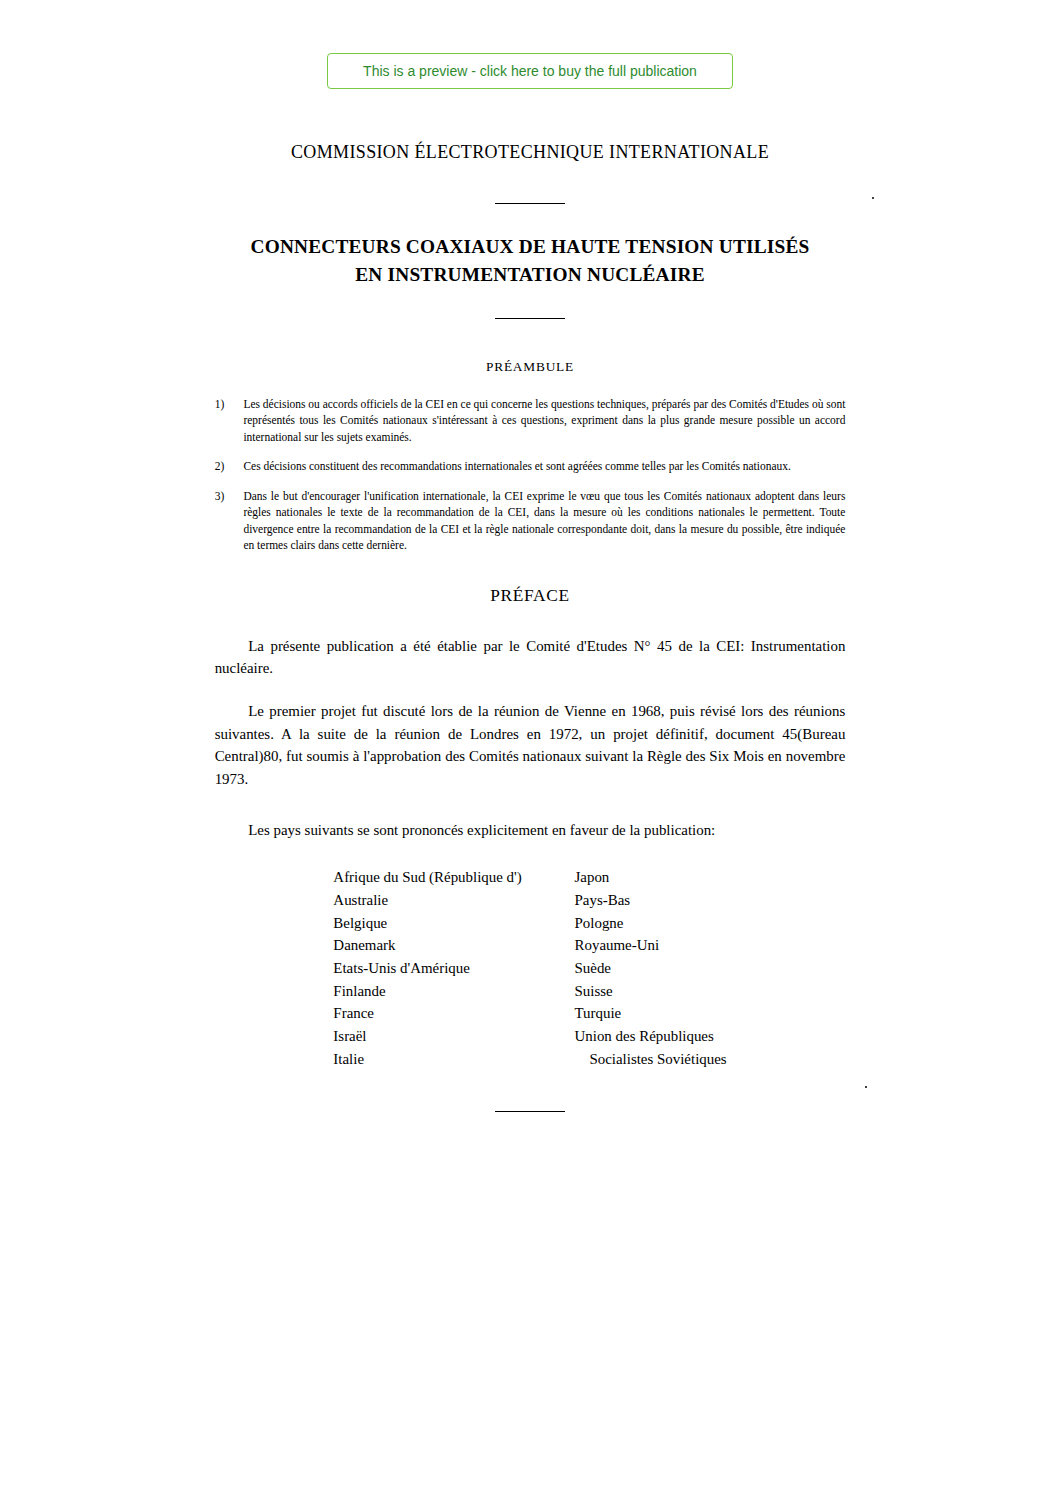This is a preview - click here to buy the full publication
COMMISSION ÉLECTROTECHNIQUE INTERNATIONALE
CONNECTEURS COAXIAUX DE HAUTE TENSION UTILISÉS
EN INSTRUMENTATION NUCLÉAIRE
PRÉAMBULE
Les décisions ou accords officiels de la CEI en ce qui concerne les questions techniques, préparés par des Comités d'Etudes où sont représentés tous les Comités nationaux s'intéressant à ces questions, expriment dans la plus grande mesure possible un accord international sur les sujets examinés.
Ces décisions constituent des recommandations internationales et sont agréées comme telles par les Comités nationaux.
Dans le but d'encourager l'unification internationale, la CEI exprime le vœu que tous les Comités nationaux adoptent dans leurs règles nationales le texte de la recommandation de la CEI, dans la mesure où les conditions nationales le permettent. Toute divergence entre la recommandation de la CEI et la règle nationale correspondante doit, dans la mesure du possible, être indiquée en termes clairs dans cette dernière.
PRÉFACE
La présente publication a été établie par le Comité d'Etudes N° 45 de la CEI: Instrumentation nucléaire.
Le premier projet fut discuté lors de la réunion de Vienne en 1968, puis révisé lors des réunions suivantes. A la suite de la réunion de Londres en 1972, un projet définitif, document 45(Bureau Central)80, fut soumis à l'approbation des Comités nationaux suivant la Règle des Six Mois en novembre 1973.
Les pays suivants se sont prononcés explicitement en faveur de la publication:
| Afrique du Sud (République d') | Japon |
| Australie | Pays-Bas |
| Belgique | Pologne |
| Danemark | Royaume-Uni |
| Etats-Unis d'Amérique | Suède |
| Finlande | Suisse |
| France | Turquie |
| Israël | Union des Républiques |
| Italie | Socialistes Soviétiques |